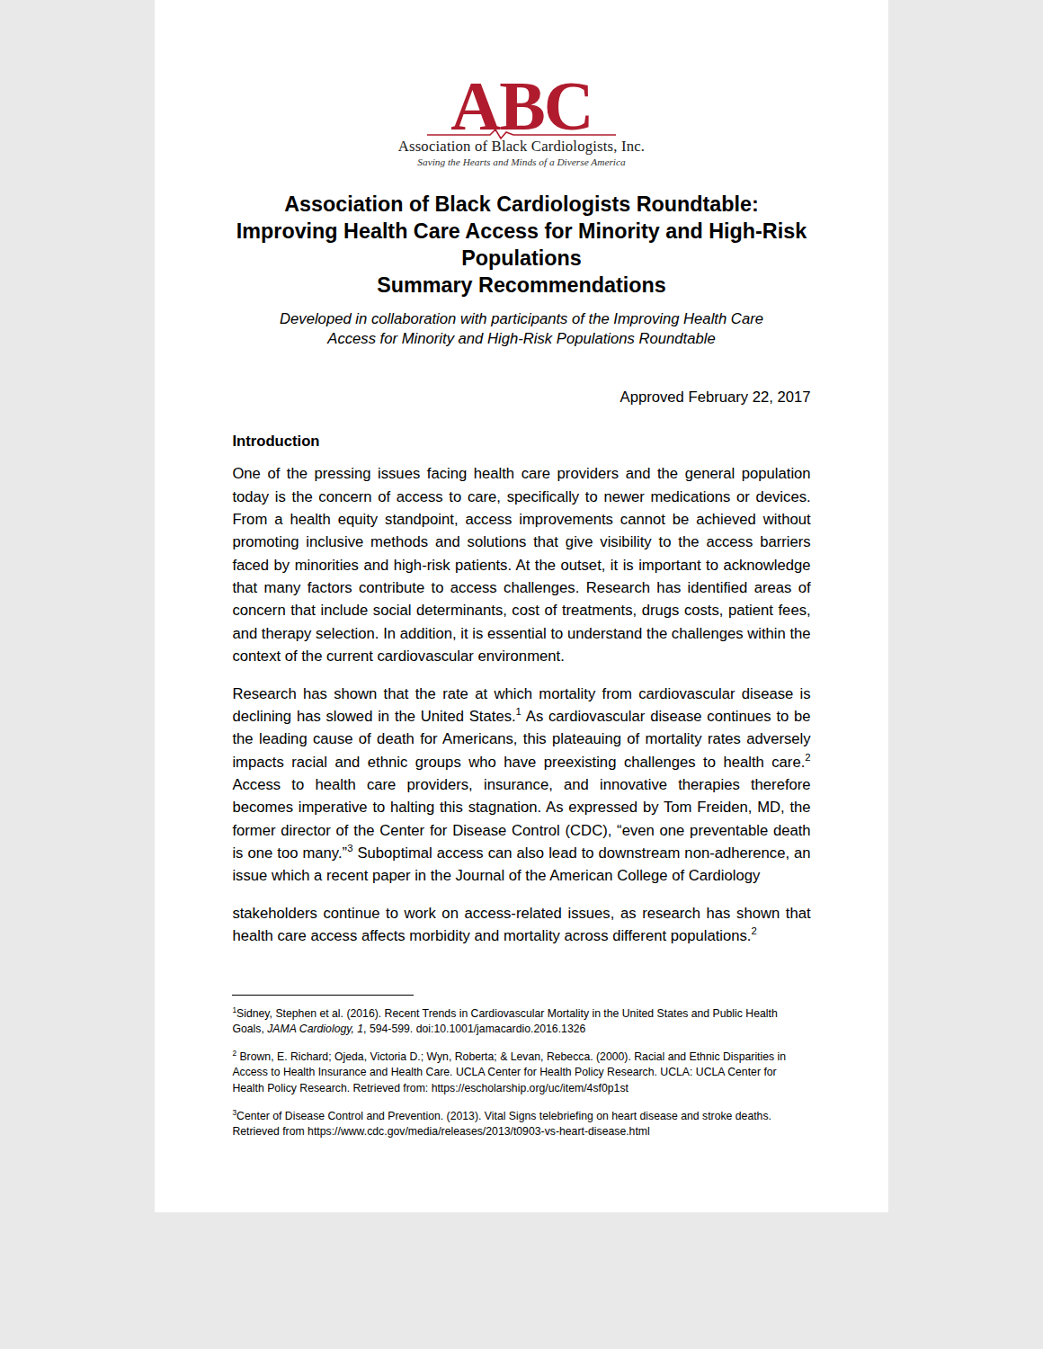ABC
Association of Black Cardiologists, Inc.
Saving the Hearts and Minds of a Diverse America
Association of Black Cardiologists Roundtable:
Improving Health Care Access for Minority and High-Risk Populations
Summary Recommendations
Developed in collaboration with participants of the Improving Health Care Access for Minority and High-Risk Populations Roundtable
Approved February 22, 2017
Introduction
One of the pressing issues facing health care providers and the general population today is the concern of access to care, specifically to newer medications or devices. From a health equity standpoint, access improvements cannot be achieved without promoting inclusive methods and solutions that give visibility to the access barriers faced by minorities and high-risk patients. At the outset, it is important to acknowledge that many factors contribute to access challenges. Research has identified areas of concern that include social determinants, cost of treatments, drugs costs, patient fees, and therapy selection. In addition, it is essential to understand the challenges within the context of the current cardiovascular environment.
Research has shown that the rate at which mortality from cardiovascular disease is declining has slowed in the United States.1 As cardiovascular disease continues to be the leading cause of death for Americans, this plateauing of mortality rates adversely impacts racial and ethnic groups who have preexisting challenges to health care.2 Access to health care providers, insurance, and innovative therapies therefore becomes imperative to halting this stagnation. As expressed by Tom Freiden, MD, the former director of the Center for Disease Control (CDC), “even one preventable death is one too many.”3 Suboptimal access can also lead to downstream non-adherence, an issue which a recent paper in the Journal of the American College of Cardiology
stakeholders continue to work on access-related issues, as research has shown that health care access affects morbidity and mortality across different populations.2
1Sidney, Stephen et al. (2016). Recent Trends in Cardiovascular Mortality in the United States and Public Health Goals, JAMA Cardiology, 1, 594-599. doi:10.1001/jamacardio.2016.1326
2 Brown, E. Richard; Ojeda, Victoria D.; Wyn, Roberta; & Levan, Rebecca. (2000). Racial and Ethnic Disparities in Access to Health Insurance and Health Care. UCLA Center for Health Policy Research. UCLA: UCLA Center for Health Policy Research. Retrieved from: https://escholarship.org/uc/item/4sf0p1st
3Center of Disease Control and Prevention. (2013). Vital Signs telebriefing on heart disease and stroke deaths. Retrieved from https://www.cdc.gov/media/releases/2013/t0903-vs-heart-disease.html